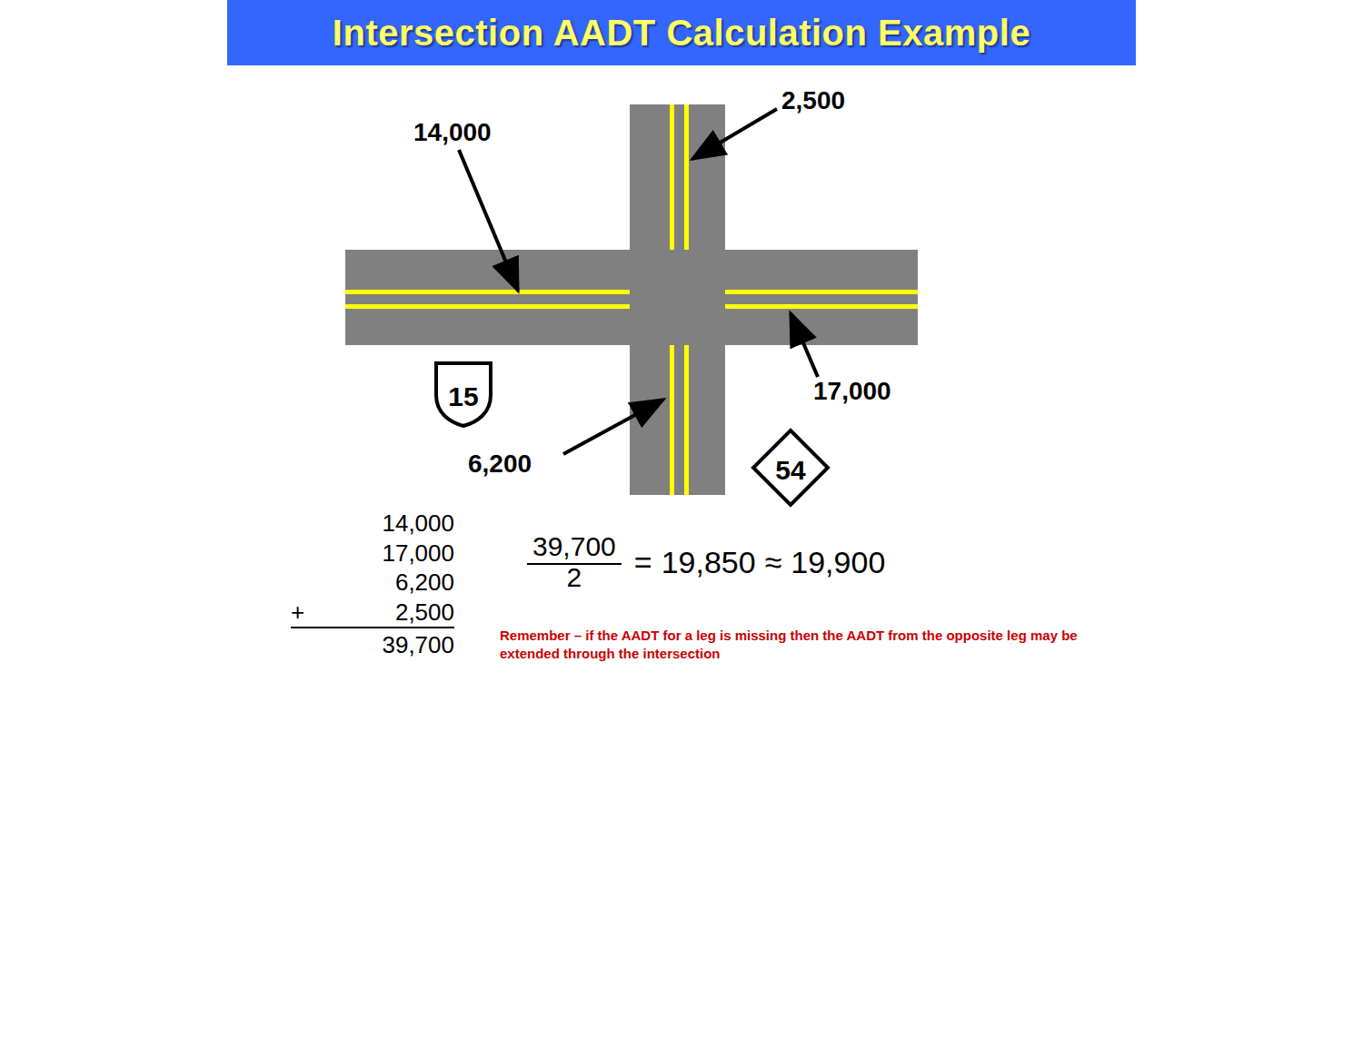Intersection AADT Calculation Example
14,000
2,500
17,000
6,200
15 54
14,000
17,000
6,200
+2,500
39,700
39,700
2 = 19,850 ≈ 19,900
Remember – if the AADT for a leg is missing then the AADT from the opposite leg may be extended through the intersection